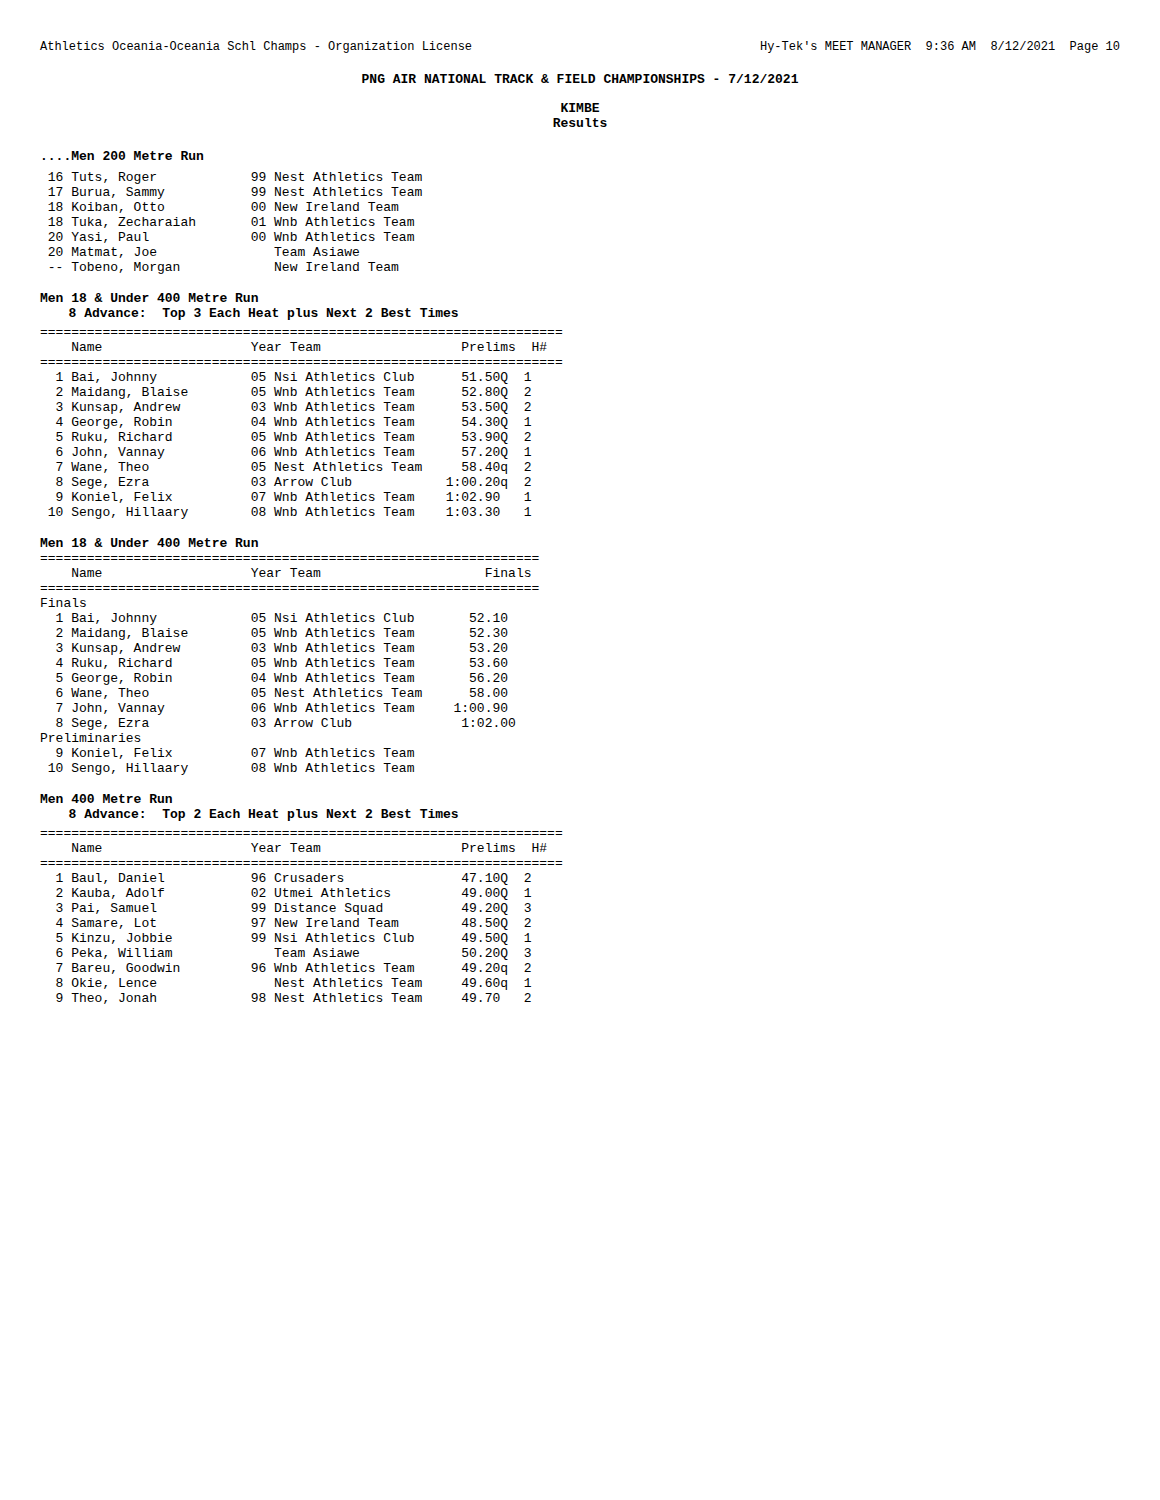Athletics Oceania-Oceania Schl Champs - Organization License Hy-Tek's MEET MANAGER 9:36 AM 8/12/2021 Page 10
PNG AIR NATIONAL TRACK & FIELD CHAMPIONSHIPS - 7/12/2021
KIMBE
Results
....Men 200 Metre Run
 16 Tuts, Roger            99 Nest Athletics Team
 17 Burua, Sammy           99 Nest Athletics Team
 18 Koiban, Otto           00 New Ireland Team
 18 Tuka, Zecharaiah       01 Wnb Athletics Team
 20 Yasi, Paul             00 Wnb Athletics Team
 20 Matmat, Joe               Team Asiawe
 -- Tobeno, Morgan            New Ireland Team
Men 18 & Under 400 Metre Run
8 Advance: Top 3 Each Heat plus Next 2 Best Times
===================================================================
    Name                   Year Team                  Prelims  H#
===================================================================
  1 Bai, Johnny            05 Nsi Athletics Club      51.50Q  1
  2 Maidang, Blaise        05 Wnb Athletics Team      52.80Q  2
  3 Kunsap, Andrew         03 Wnb Athletics Team      53.50Q  2
  4 George, Robin          04 Wnb Athletics Team      54.30Q  1
  5 Ruku, Richard          05 Wnb Athletics Team      53.90Q  2
  6 John, Vannay           06 Wnb Athletics Team      57.20Q  1
  7 Wane, Theo             05 Nest Athletics Team     58.40q  2
  8 Sege, Ezra             03 Arrow Club            1:00.20q  2
  9 Koniel, Felix          07 Wnb Athletics Team    1:02.90   1
 10 Sengo, Hillaary        08 Wnb Athletics Team    1:03.30   1
Men 18 & Under 400 Metre Run
================================================================
    Name                   Year Team                     Finals
================================================================
Finals
  1 Bai, Johnny            05 Nsi Athletics Club       52.10
  2 Maidang, Blaise        05 Wnb Athletics Team       52.30
  3 Kunsap, Andrew         03 Wnb Athletics Team       53.20
  4 Ruku, Richard          05 Wnb Athletics Team       53.60
  5 George, Robin          04 Wnb Athletics Team       56.20
  6 Wane, Theo             05 Nest Athletics Team      58.00
  7 John, Vannay           06 Wnb Athletics Team     1:00.90
  8 Sege, Ezra             03 Arrow Club              1:02.00
Preliminaries
  9 Koniel, Felix          07 Wnb Athletics Team
 10 Sengo, Hillaary        08 Wnb Athletics Team
Men 400 Metre Run
8 Advance: Top 2 Each Heat plus Next 2 Best Times
===================================================================
    Name                   Year Team                  Prelims  H#
===================================================================
  1 Baul, Daniel           96 Crusaders               47.10Q  2
  2 Kauba, Adolf           02 Utmei Athletics         49.00Q  1
  3 Pai, Samuel            99 Distance Squad          49.20Q  3
  4 Samare, Lot            97 New Ireland Team        48.50Q  2
  5 Kinzu, Jobbie          99 Nsi Athletics Club      49.50Q  1
  6 Peka, William             Team Asiawe             50.20Q  3
  7 Bareu, Goodwin         96 Wnb Athletics Team      49.20q  2
  8 Okie, Lence               Nest Athletics Team     49.60q  1
  9 Theo, Jonah            98 Nest Athletics Team     49.70   2